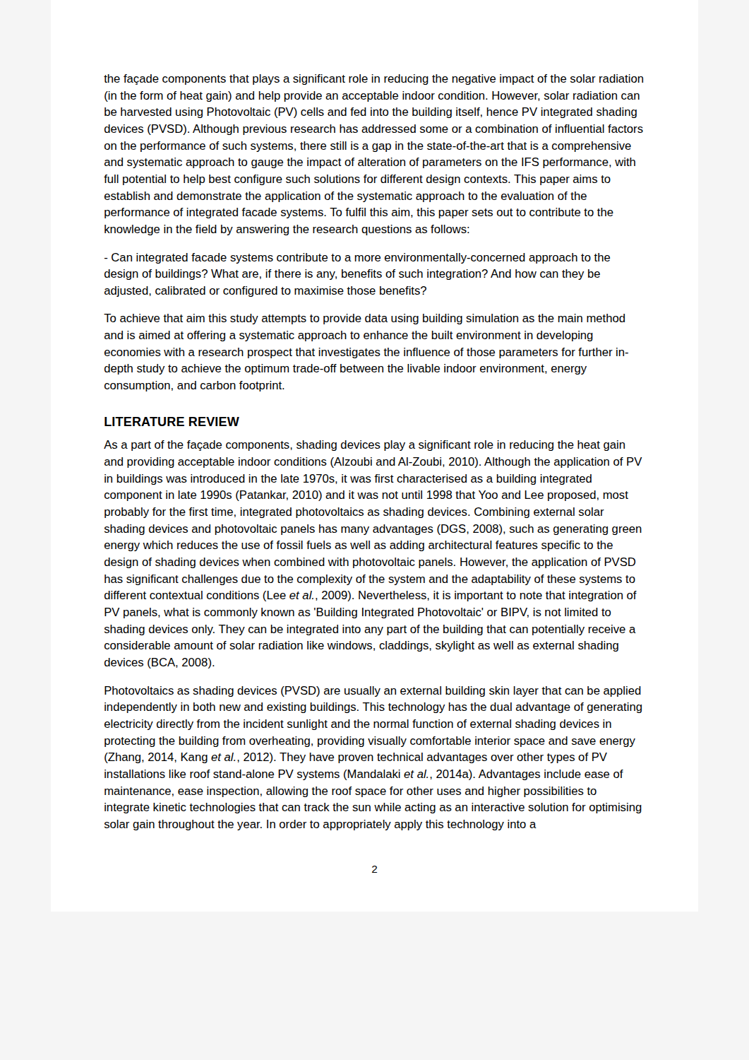the façade components that plays a significant role in reducing the negative impact of the solar radiation (in the form of heat gain) and help provide an acceptable indoor condition. However, solar radiation can be harvested using Photovoltaic (PV) cells and fed into the building itself, hence PV integrated shading devices (PVSD). Although previous research has addressed some or a combination of influential factors on the performance of such systems, there still is a gap in the state-of-the-art that is a comprehensive and systematic approach to gauge the impact of alteration of parameters on the IFS performance, with full potential to help best configure such solutions for different design contexts. This paper aims to establish and demonstrate the application of the systematic approach to the evaluation of the performance of integrated facade systems. To fulfil this aim, this paper sets out to contribute to the knowledge in the field by answering the research questions as follows:
- Can integrated facade systems contribute to a more environmentally-concerned approach to the design of buildings? What are, if there is any, benefits of such integration? And how can they be adjusted, calibrated or configured to maximise those benefits?
To achieve that aim this study attempts to provide data using building simulation as the main method and is aimed at offering a systematic approach to enhance the built environment in developing economies with a research prospect that investigates the influence of those parameters for further in-depth study to achieve the optimum trade-off between the livable indoor environment, energy consumption, and carbon footprint.
LITERATURE REVIEW
As a part of the façade components, shading devices play a significant role in reducing the heat gain and providing acceptable indoor conditions (Alzoubi and Al-Zoubi, 2010). Although the application of PV in buildings was introduced in the late 1970s, it was first characterised as a building integrated component in late 1990s (Patankar, 2010) and it was not until 1998 that Yoo and Lee proposed, most probably for the first time, integrated photovoltaics as shading devices. Combining external solar shading devices and photovoltaic panels has many advantages (DGS, 2008), such as generating green energy which reduces the use of fossil fuels as well as adding architectural features specific to the design of shading devices when combined with photovoltaic panels. However, the application of PVSD has significant challenges due to the complexity of the system and the adaptability of these systems to different contextual conditions (Lee et al., 2009). Nevertheless, it is important to note that integration of PV panels, what is commonly known as 'Building Integrated Photovoltaic' or BIPV, is not limited to shading devices only. They can be integrated into any part of the building that can potentially receive a considerable amount of solar radiation like windows, claddings, skylight as well as external shading devices (BCA, 2008).
Photovoltaics as shading devices (PVSD) are usually an external building skin layer that can be applied independently in both new and existing buildings. This technology has the dual advantage of generating electricity directly from the incident sunlight and the normal function of external shading devices in protecting the building from overheating, providing visually comfortable interior space and save energy (Zhang, 2014, Kang et al., 2012). They have proven technical advantages over other types of PV installations like roof stand-alone PV systems (Mandalaki et al., 2014a). Advantages include ease of maintenance, ease inspection, allowing the roof space for other uses and higher possibilities to integrate kinetic technologies that can track the sun while acting as an interactive solution for optimising solar gain throughout the year. In order to appropriately apply this technology into a
2